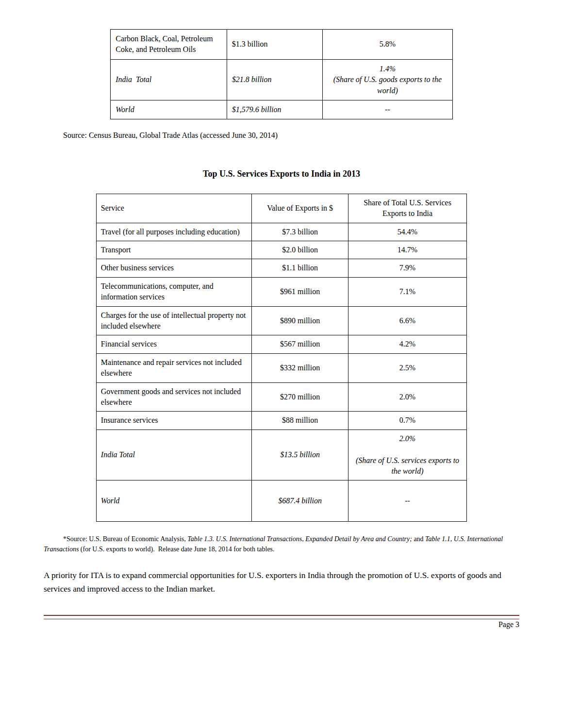| Carbon Black, Coal, Petroleum Coke, and Petroleum Oils | $1.3 billion | 5.8% |
| India Total | $21.8 billion | 1.4% (Share of U.S. goods exports to the world) |
| World | $1,579.6 billion | -- |
Source: Census Bureau, Global Trade Atlas (accessed June 30, 2014)
Top U.S. Services Exports to India in 2013
| Service | Value of Exports in $ | Share of Total U.S. Services Exports to India |
| --- | --- | --- |
| Travel (for all purposes including education) | $7.3 billion | 54.4% |
| Transport | $2.0 billion | 14.7% |
| Other business services | $1.1 billion | 7.9% |
| Telecommunications, computer, and information services | $961 million | 7.1% |
| Charges for the use of intellectual property not included elsewhere | $890 million | 6.6% |
| Financial services | $567 million | 4.2% |
| Maintenance and repair services not included elsewhere | $332 million | 2.5% |
| Government goods and services not included elsewhere | $270 million | 2.0% |
| Insurance services | $88 million | 0.7% |
| India Total | $13.5 billion | 2.0% (Share of U.S. services exports to the world) |
| World | $687.4 billion | -- |
*Source: U.S. Bureau of Economic Analysis, Table 1.3. U.S. International Transactions, Expanded Detail by Area and Country; and Table 1.1, U.S. International Transactions (for U.S. exports to world). Release date June 18, 2014 for both tables.
A priority for ITA is to expand commercial opportunities for U.S. exporters in India through the promotion of U.S. exports of goods and services and improved access to the Indian market.
Page 3